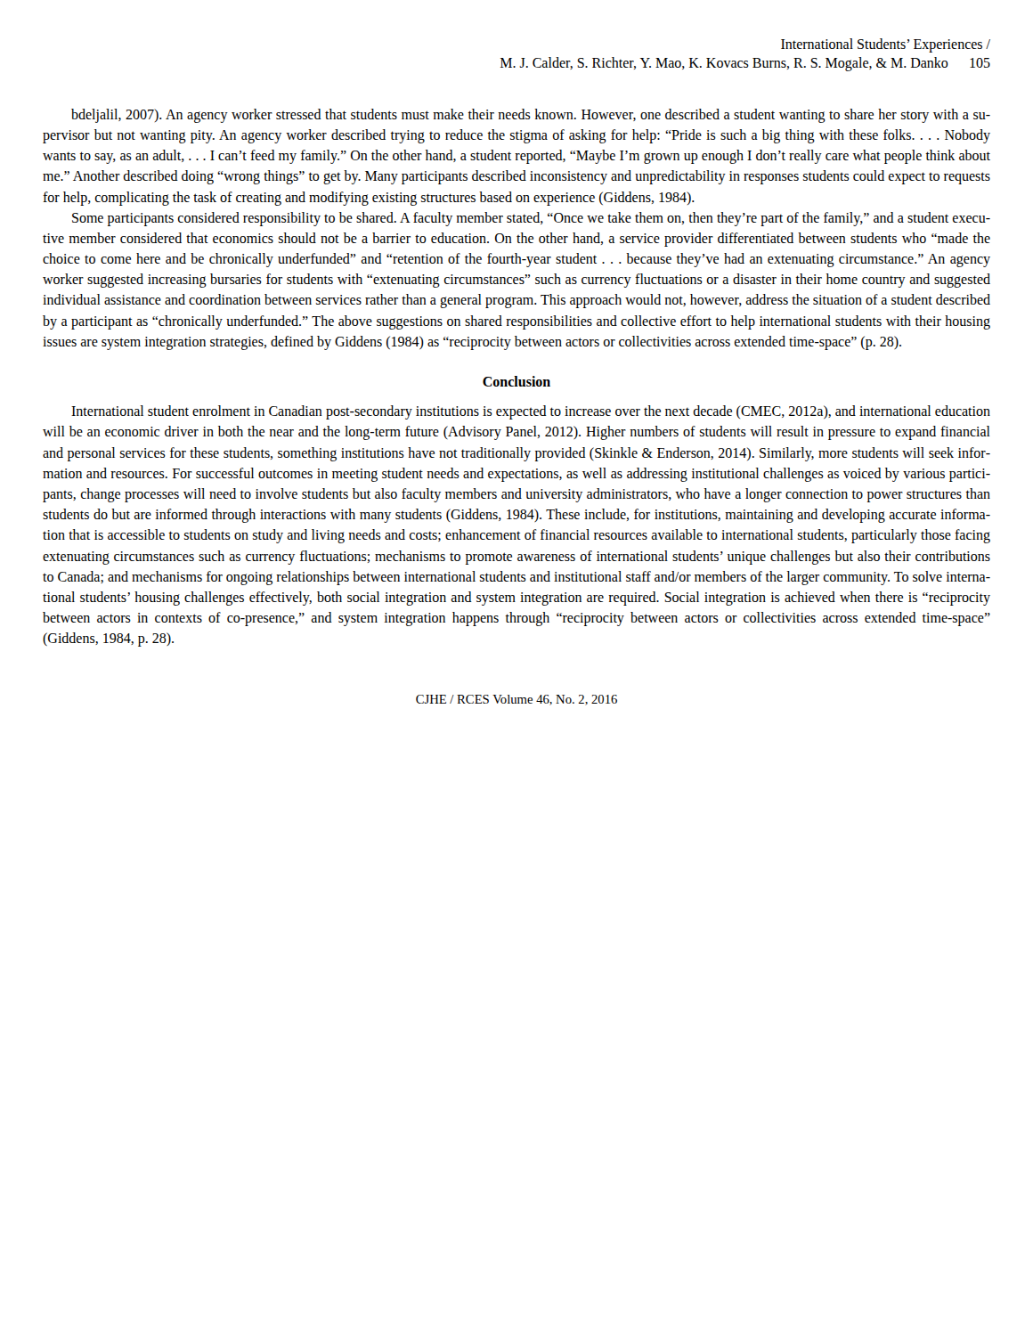International Students’ Experiences / M. J. Calder, S. Richter, Y. Mao, K. Kovacs Burns, R. S. Mogale, & M. Danko 105
bdeljalil, 2007). An agency worker stressed that students must make their needs known. However, one described a student wanting to share her story with a supervisor but not wanting pity. An agency worker described trying to reduce the stigma of asking for help: “Pride is such a big thing with these folks. . . . Nobody wants to say, as an adult, . . . I can’t feed my family.” On the other hand, a student reported, “Maybe I’m grown up enough I don’t really care what people think about me.” Another described doing “wrong things” to get by. Many participants described inconsistency and unpredictability in responses students could expect to requests for help, complicating the task of creating and modifying existing structures based on experience (Giddens, 1984).
Some participants considered responsibility to be shared. A faculty member stated, “Once we take them on, then they’re part of the family,” and a student executive member considered that economics should not be a barrier to education. On the other hand, a service provider differentiated between students who “made the choice to come here and be chronically underfunded” and “retention of the fourth-year student . . . because they’ve had an extenuating circumstance.” An agency worker suggested increasing bursaries for students with “extenuating circumstances” such as currency fluctuations or a disaster in their home country and suggested individual assistance and coordination between services rather than a general program. This approach would not, however, address the situation of a student described by a participant as “chronically underfunded.” The above suggestions on shared responsibilities and collective effort to help international students with their housing issues are system integration strategies, defined by Giddens (1984) as “reciprocity between actors or collectivities across extended time-space” (p. 28).
Conclusion
International student enrolment in Canadian post-secondary institutions is expected to increase over the next decade (CMEC, 2012a), and international education will be an economic driver in both the near and the long-term future (Advisory Panel, 2012). Higher numbers of students will result in pressure to expand financial and personal services for these students, something institutions have not traditionally provided (Skinkle & Enderson, 2014). Similarly, more students will seek information and resources. For successful outcomes in meeting student needs and expectations, as well as addressing institutional challenges as voiced by various participants, change processes will need to involve students but also faculty members and university administrators, who have a longer connection to power structures than students do but are informed through interactions with many students (Giddens, 1984). These include, for institutions, maintaining and developing accurate information that is accessible to students on study and living needs and costs; enhancement of financial resources available to international students, particularly those facing extenuating circumstances such as currency fluctuations; mechanisms to promote awareness of international students’ unique challenges but also their contributions to Canada; and mechanisms for ongoing relationships between international students and institutional staff and/or members of the larger community. To solve international students’ housing challenges effectively, both social integration and system integration are required. Social integration is achieved when there is “reciprocity between actors in contexts of co-presence,” and system integration happens through “reciprocity between actors or collectivities across extended time-space” (Giddens, 1984, p. 28).
CJHE / RCES Volume 46, No. 2, 2016